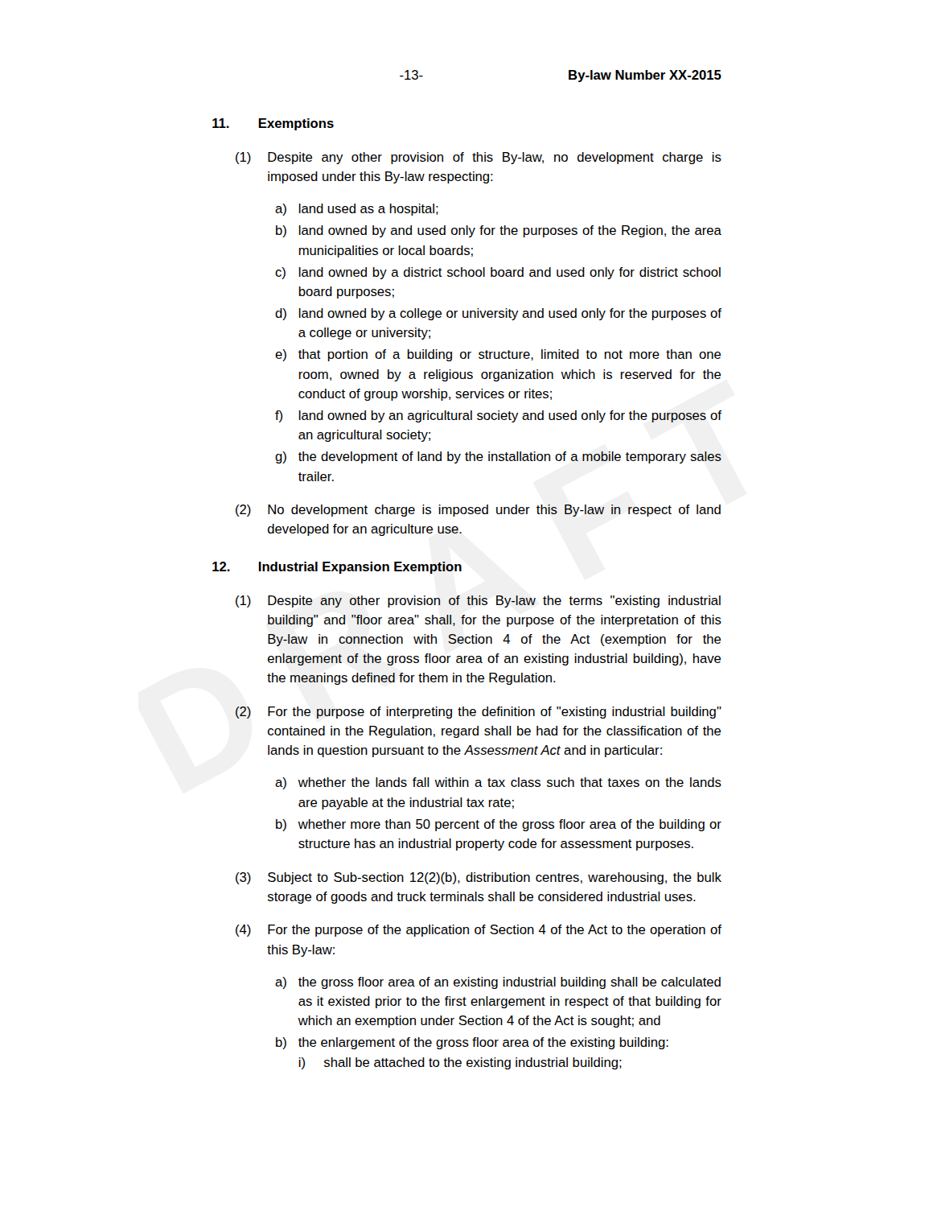DRAFT
-13-
By-law Number XX-2015
11. Exemptions
(1) Despite any other provision of this By-law, no development charge is imposed under this By-law respecting:
a) land used as a hospital;
b) land owned by and used only for the purposes of the Region, the area municipalities or local boards;
c) land owned by a district school board and used only for district school board purposes;
d) land owned by a college or university and used only for the purposes of a college or university;
e) that portion of a building or structure, limited to not more than one room, owned by a religious organization which is reserved for the conduct of group worship, services or rites;
f) land owned by an agricultural society and used only for the purposes of an agricultural society;
g) the development of land by the installation of a mobile temporary sales trailer.
(2) No development charge is imposed under this By-law in respect of land developed for an agriculture use.
12. Industrial Expansion Exemption
(1) Despite any other provision of this By-law the terms "existing industrial building" and "floor area" shall, for the purpose of the interpretation of this By-law in connection with Section 4 of the Act (exemption for the enlargement of the gross floor area of an existing industrial building), have the meanings defined for them in the Regulation.
(2) For the purpose of interpreting the definition of "existing industrial building" contained in the Regulation, regard shall be had for the classification of the lands in question pursuant to the Assessment Act and in particular:
a) whether the lands fall within a tax class such that taxes on the lands are payable at the industrial tax rate;
b) whether more than 50 percent of the gross floor area of the building or structure has an industrial property code for assessment purposes.
(3) Subject to Sub-section 12(2)(b), distribution centres, warehousing, the bulk storage of goods and truck terminals shall be considered industrial uses.
(4) For the purpose of the application of Section 4 of the Act to the operation of this By-law:
a) the gross floor area of an existing industrial building shall be calculated as it existed prior to the first enlargement in respect of that building for which an exemption under Section 4 of the Act is sought; and
b) the enlargement of the gross floor area of the existing building:
i) shall be attached to the existing industrial building;